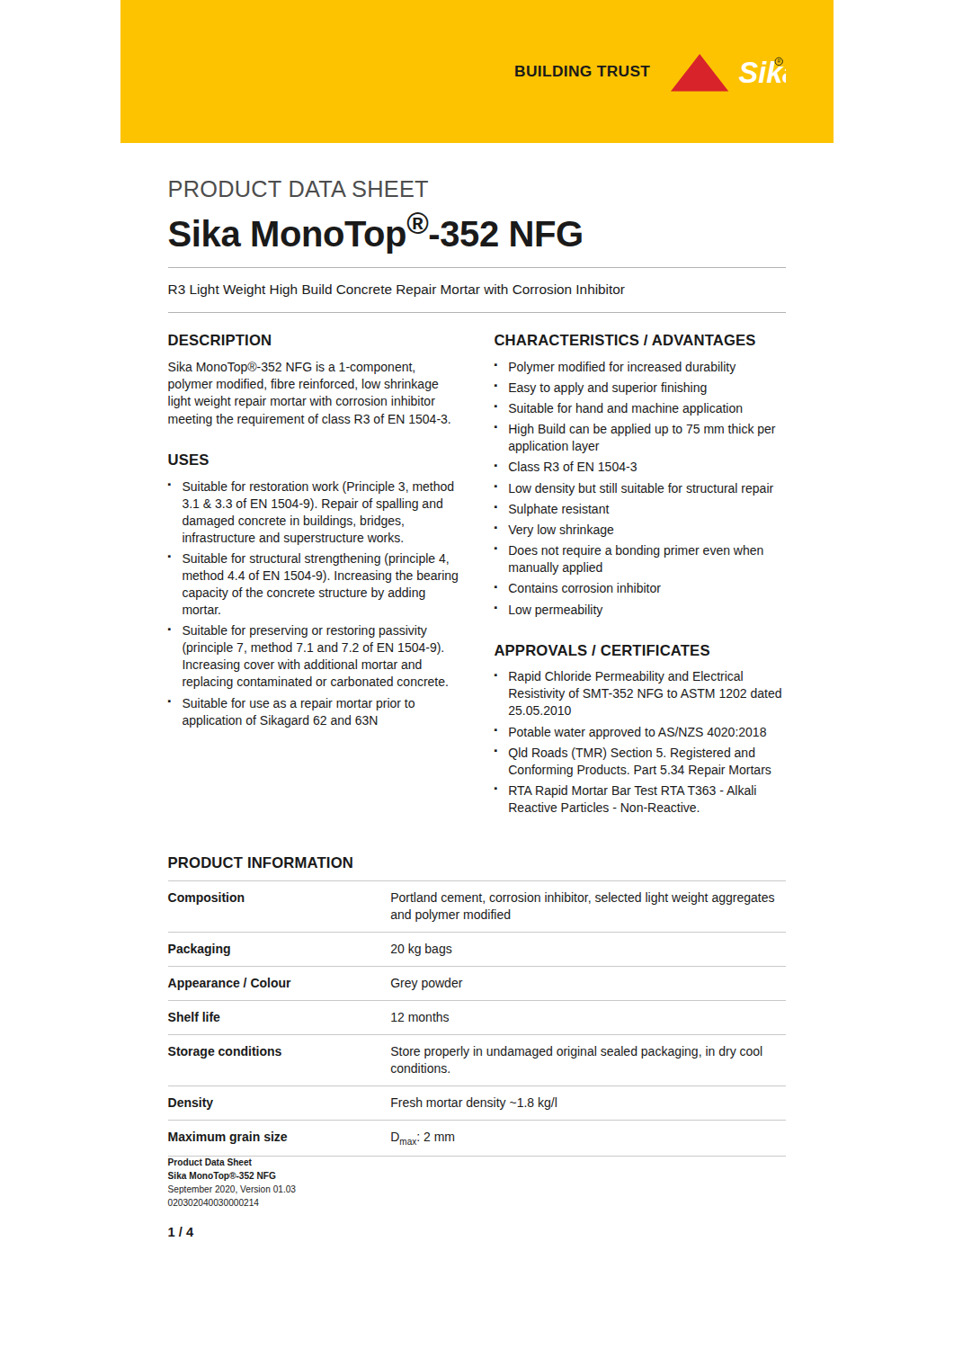Building Trust Sika Sika R
PRODUCT DATA SHEET
Sika MonoTop®-352 NFG
R3 Light Weight High Build Concrete Repair Mortar with Corrosion Inhibitor
Description
Sika MonoTop®-352 NFG is a 1-component, polymer modified, fibre reinforced, low shrinkage light weight repair mortar with corrosion inhibitor meeting the requirement of class R3 of EN 1504-3.
Uses
Suitable for restoration work (Principle 3, method 3.1 & 3.3 of EN 1504-9). Repair of spalling and damaged concrete in buildings, bridges, infrastructure and superstructure works.
Suitable for structural strengthening (principle 4, method 4.4 of EN 1504-9). Increasing the bearing capacity of the concrete structure by adding mortar.
Suitable for preserving or restoring passivity (principle 7, method 7.1 and 7.2 of EN 1504-9). Increasing cover with additional mortar and replacing contaminated or carbonated concrete.
Suitable for use as a repair mortar prior to application of Sikagard 62 and 63N
Characteristics / Advantages
Polymer modified for increased durability
Easy to apply and superior finishing
Suitable for hand and machine application
High Build can be applied up to 75 mm thick per application layer
Class R3 of EN 1504-3
Low density but still suitable for structural repair
Sulphate resistant
Very low shrinkage
Does not require a bonding primer even when manually applied
Contains corrosion inhibitor
Low permeability
Approvals / Certificates
Rapid Chloride Permeability and Electrical Resistivity of SMT-352 NFG to ASTM 1202 dated 25.05.2010
Potable water approved to AS/NZS 4020:2018
Qld Roads (TMR) Section 5. Registered and Conforming Products. Part 5.34 Repair Mortars
RTA Rapid Mortar Bar Test RTA T363 - Alkali Reactive Particles - Non-Reactive.
Product Information
| Composition | Portland cement, corrosion inhibitor, selected light weight aggregates and polymer modified |
| Packaging | 20 kg bags |
| Appearance / Colour | Grey powder |
| Shelf life | 12 months |
| Storage conditions | Store properly in undamaged original sealed packaging, in dry cool conditions. |
| Density | Fresh mortar density ~1.8 kg/l |
| Maximum grain size | D max : 2 mm |
Product Data Sheet
Sika MonoTop®-352 NFG
September 2020, Version 01.03
020302040030000214
1 / 4